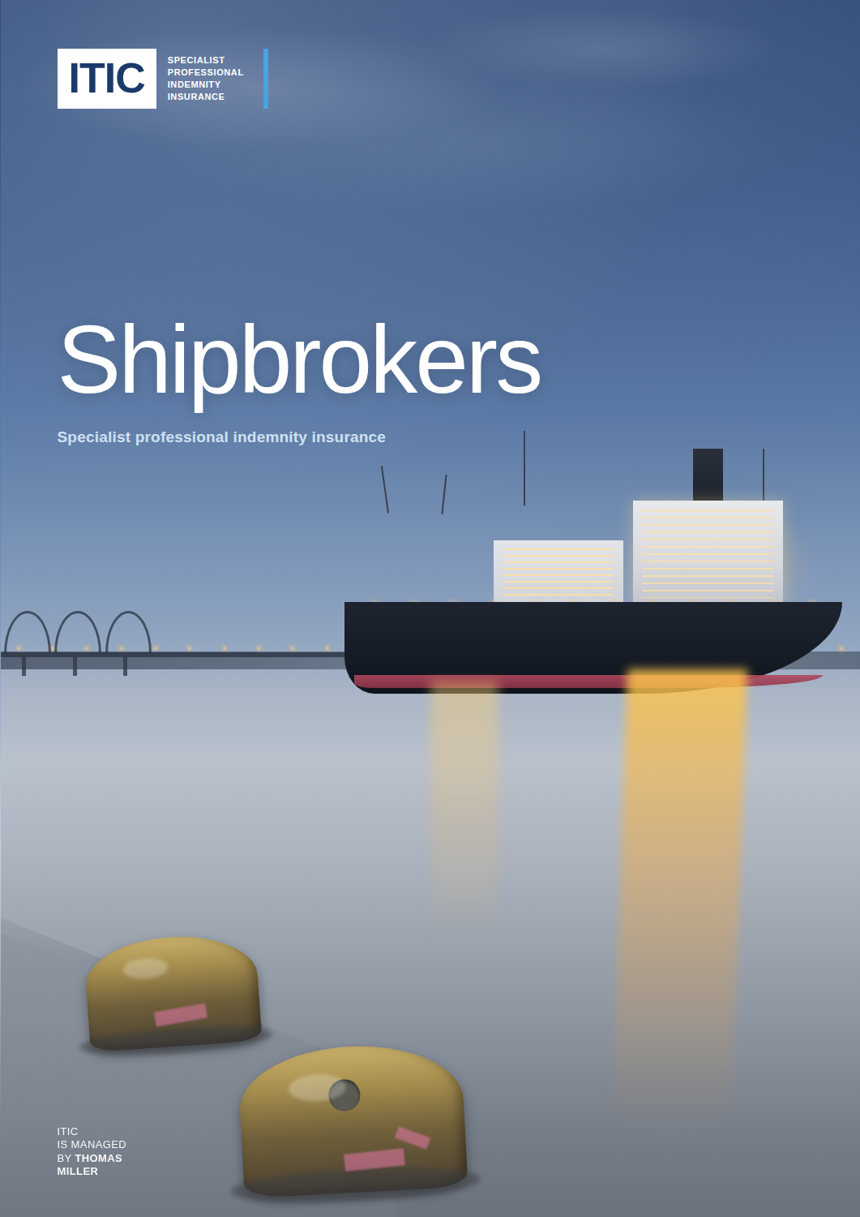ITIC
Specialist Professional Indemnity Insurance
Shipbrokers
Specialist professional indemnity insurance
ITIC
is managed
by Thomas
Miller